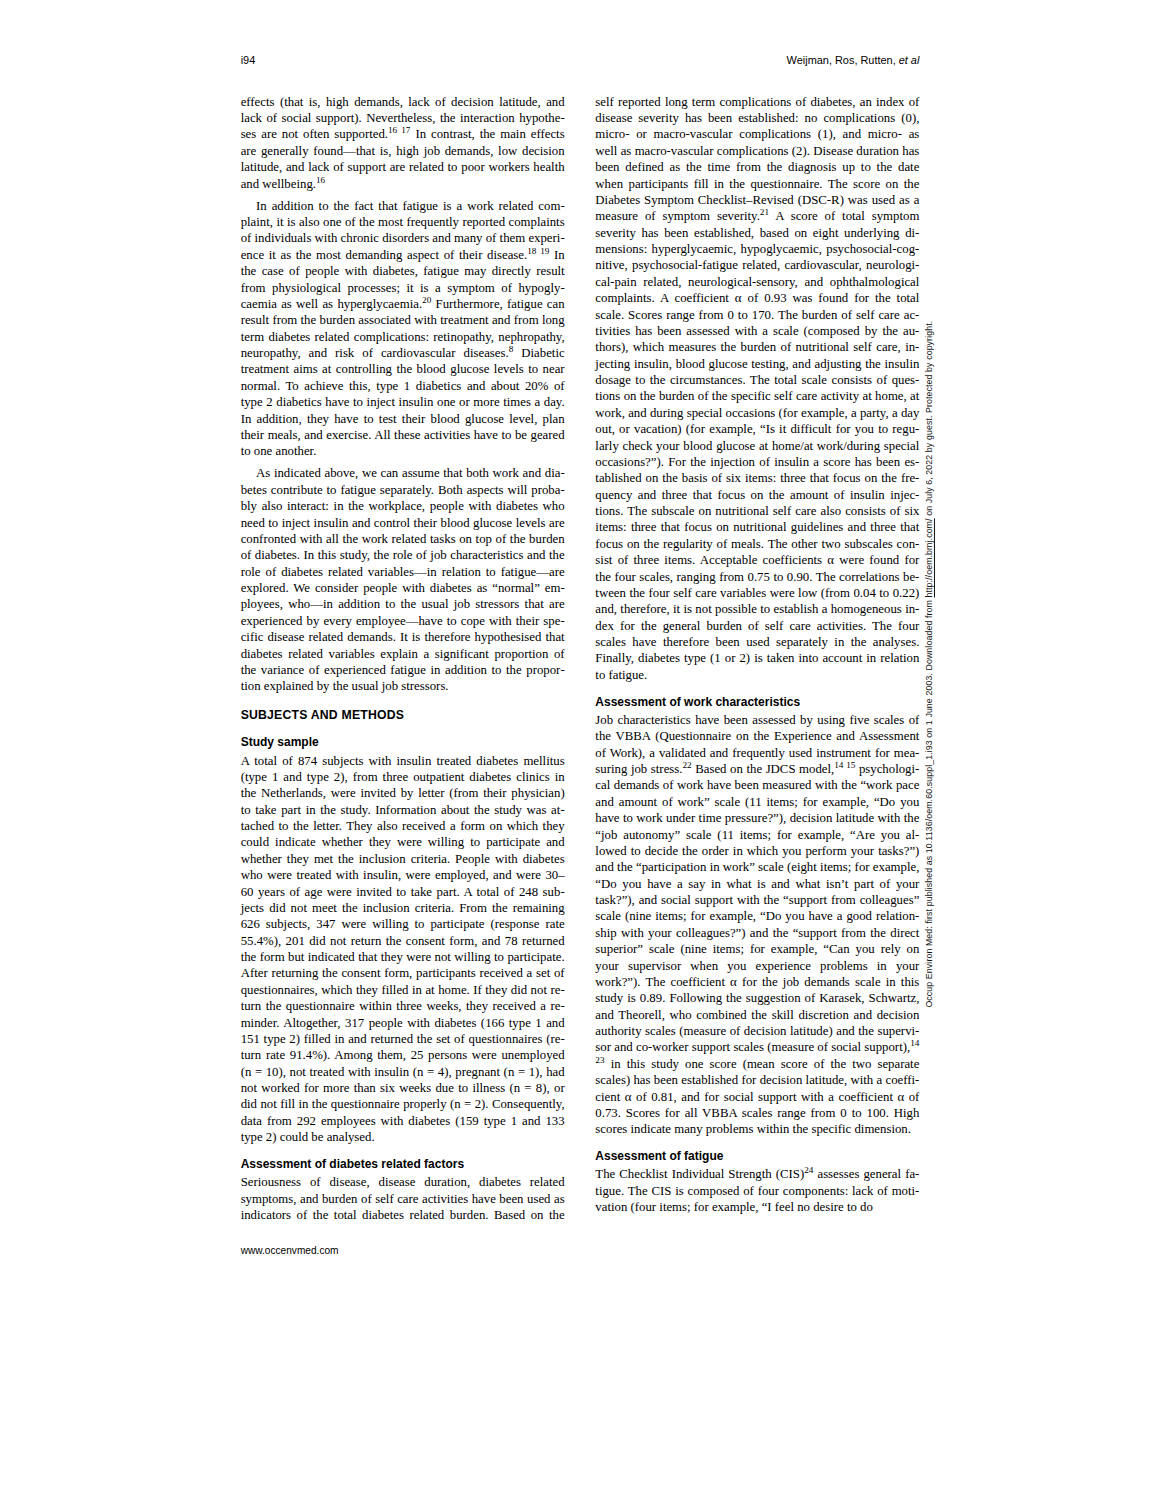i94 Weijman, Ros, Rutten, et al
Occup Environ Med: first published as 10.1136/oem.60.suppl_1.i93 on 1 June 2003. Downloaded from http://oem.bmj.com/ on July 6, 2022 by guest. Protected by copyright.
effects (that is, high demands, lack of decision latitude, and lack of social support). Nevertheless, the interaction hypotheses are not often supported.16 17 In contrast, the main effects are generally found—that is, high job demands, low decision latitude, and lack of support are related to poor workers health and wellbeing.16
In addition to the fact that fatigue is a work related complaint, it is also one of the most frequently reported complaints of individuals with chronic disorders and many of them experience it as the most demanding aspect of their disease.18 19 In the case of people with diabetes, fatigue may directly result from physiological processes; it is a symptom of hypoglycaemia as well as hyperglycaemia.20 Furthermore, fatigue can result from the burden associated with treatment and from long term diabetes related complications: retinopathy, nephropathy, neuropathy, and risk of cardiovascular diseases.8 Diabetic treatment aims at controlling the blood glucose levels to near normal. To achieve this, type 1 diabetics and about 20% of type 2 diabetics have to inject insulin one or more times a day. In addition, they have to test their blood glucose level, plan their meals, and exercise. All these activities have to be geared to one another.
As indicated above, we can assume that both work and diabetes contribute to fatigue separately. Both aspects will probably also interact: in the workplace, people with diabetes who need to inject insulin and control their blood glucose levels are confronted with all the work related tasks on top of the burden of diabetes. In this study, the role of job characteristics and the role of diabetes related variables—in relation to fatigue—are explored. We consider people with diabetes as “normal” employees, who—in addition to the usual job stressors that are experienced by every employee—have to cope with their specific disease related demands. It is therefore hypothesised that diabetes related variables explain a significant proportion of the variance of experienced fatigue in addition to the proportion explained by the usual job stressors.
Subjects and methods
Study sample
A total of 874 subjects with insulin treated diabetes mellitus (type 1 and type 2), from three outpatient diabetes clinics in the Netherlands, were invited by letter (from their physician) to take part in the study. Information about the study was attached to the letter. They also received a form on which they could indicate whether they were willing to participate and whether they met the inclusion criteria. People with diabetes who were treated with insulin, were employed, and were 30–60 years of age were invited to take part. A total of 248 subjects did not meet the inclusion criteria. From the remaining 626 subjects, 347 were willing to participate (response rate 55.4%), 201 did not return the consent form, and 78 returned the form but indicated that they were not willing to participate. After returning the consent form, participants received a set of questionnaires, which they filled in at home. If they did not return the questionnaire within three weeks, they received a reminder. Altogether, 317 people with diabetes (166 type 1 and 151 type 2) filled in and returned the set of questionnaires (return rate 91.4%). Among them, 25 persons were unemployed (n = 10), not treated with insulin (n = 4), pregnant (n = 1), had not worked for more than six weeks due to illness (n = 8), or did not fill in the questionnaire properly (n = 2). Consequently, data from 292 employees with diabetes (159 type 1 and 133 type 2) could be analysed.
Assessment of diabetes related factors
Seriousness of disease, disease duration, diabetes related symptoms, and burden of self care activities have been used as indicators of the total diabetes related burden. Based on the self reported long term complications of diabetes, an index of disease severity has been established: no complications (0), micro- or macro-vascular complications (1), and micro- as well as macro-vascular complications (2). Disease duration has been defined as the time from the diagnosis up to the date when participants fill in the questionnaire. The score on the Diabetes Symptom Checklist–Revised (DSC-R) was used as a measure of symptom severity.21 A score of total symptom severity has been established, based on eight underlying dimensions: hyperglycaemic, hypoglycaemic, psychosocial-cognitive, psychosocial-fatigue related, cardiovascular, neurological-pain related, neurological-sensory, and ophthalmological complaints. A coefficient α of 0.93 was found for the total scale. Scores range from 0 to 170. The burden of self care activities has been assessed with a scale (composed by the authors), which measures the burden of nutritional self care, injecting insulin, blood glucose testing, and adjusting the insulin dosage to the circumstances. The total scale consists of questions on the burden of the specific self care activity at home, at work, and during special occasions (for example, a party, a day out, or vacation) (for example, “Is it difficult for you to regularly check your blood glucose at home/at work/during special occasions?”). For the injection of insulin a score has been established on the basis of six items: three that focus on the frequency and three that focus on the amount of insulin injections. The subscale on nutritional self care also consists of six items: three that focus on nutritional guidelines and three that focus on the regularity of meals. The other two subscales consist of three items. Acceptable coefficients α were found for the four scales, ranging from 0.75 to 0.90. The correlations between the four self care variables were low (from 0.04 to 0.22) and, therefore, it is not possible to establish a homogeneous index for the general burden of self care activities. The four scales have therefore been used separately in the analyses. Finally, diabetes type (1 or 2) is taken into account in relation to fatigue.
Assessment of work characteristics
Job characteristics have been assessed by using five scales of the VBBA (Questionnaire on the Experience and Assessment of Work), a validated and frequently used instrument for measuring job stress.22 Based on the JDCS model,14 15 psychological demands of work have been measured with the “work pace and amount of work” scale (11 items; for example, “Do you have to work under time pressure?”), decision latitude with the “job autonomy” scale (11 items; for example, “Are you allowed to decide the order in which you perform your tasks?”) and the “participation in work” scale (eight items; for example, “Do you have a say in what is and what isn’t part of your task?”), and social support with the “support from colleagues” scale (nine items; for example, “Do you have a good relationship with your colleagues?”) and the “support from the direct superior” scale (nine items; for example, “Can you rely on your supervisor when you experience problems in your work?”). The coefficient α for the job demands scale in this study is 0.89. Following the suggestion of Karasek, Schwartz, and Theorell, who combined the skill discretion and decision authority scales (measure of decision latitude) and the supervisor and co-worker support scales (measure of social support),14 23 in this study one score (mean score of the two separate scales) has been established for decision latitude, with a coefficient α of 0.81, and for social support with a coefficient α of 0.73. Scores for all VBBA scales range from 0 to 100. High scores indicate many problems within the specific dimension.
Assessment of fatigue
The Checklist Individual Strength (CIS)24 assesses general fatigue. The CIS is composed of four components: lack of motivation (four items; for example, “I feel no desire to do
www.occenvmed.com